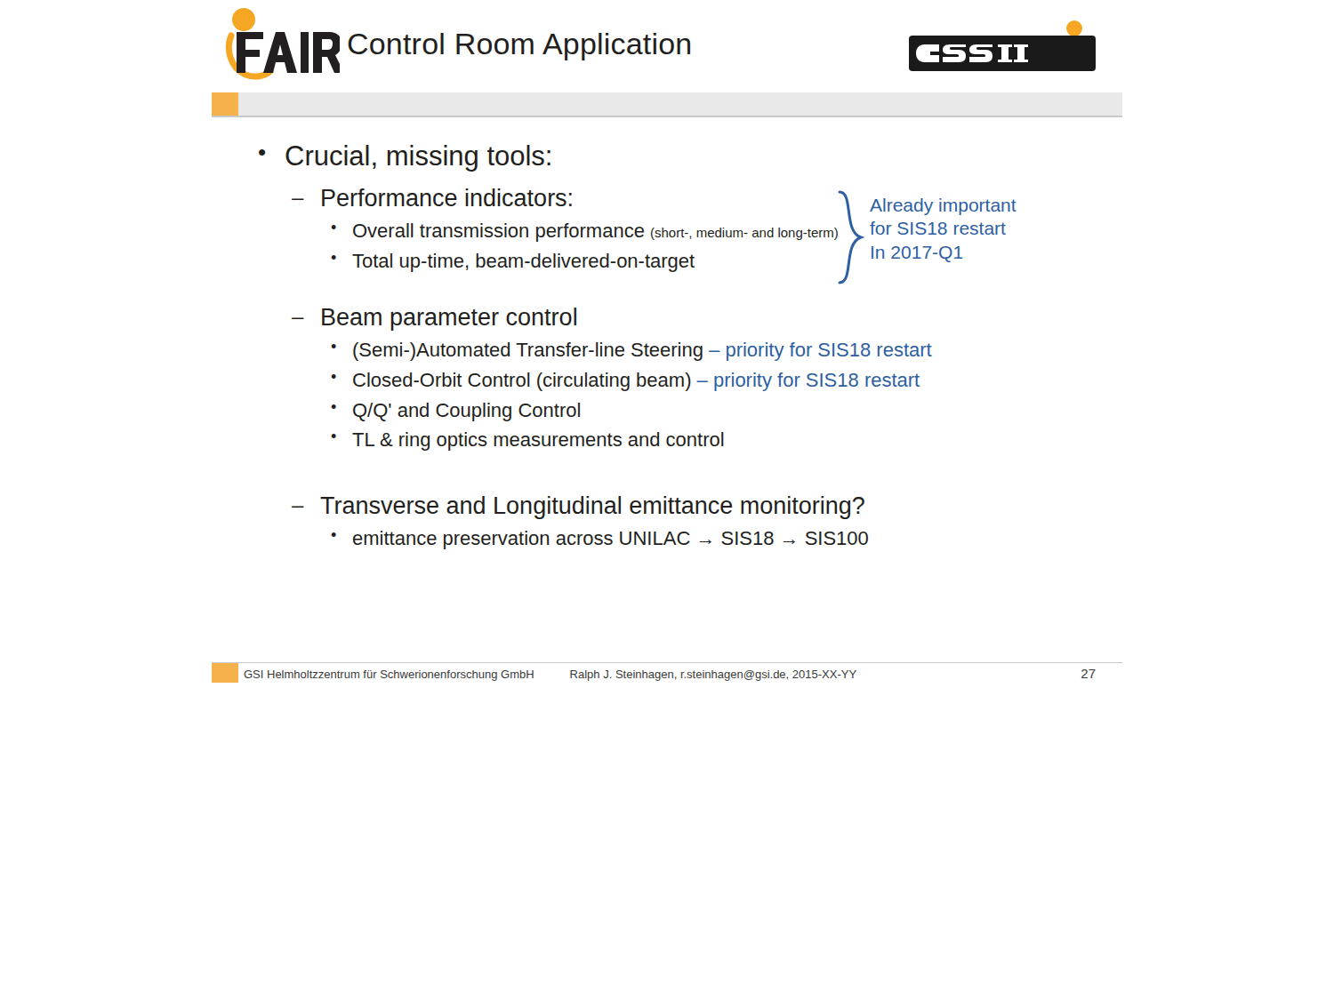Control Room Application
Crucial, missing tools:
Performance indicators:
Overall transmission performance (short-, medium- and long-term)
Total up-time, beam-delivered-on-target
Beam parameter control
(Semi-)Automated Transfer-line Steering – priority for SIS18 restart
Closed-Orbit Control (circulating beam) – priority for SIS18 restart
Q/Q' and Coupling Control
TL & ring optics measurements and control
Transverse and Longitudinal emittance monitoring?
emittance preservation across UNILAC → SIS18 → SIS100
Already important
for SIS18 restart
In 2017-Q1
GSI Helmholtzzentrum für Schwerionenforschung GmbH Ralph J. Steinhagen, r.steinhagen@gsi.de, 2015-XX-YY
27